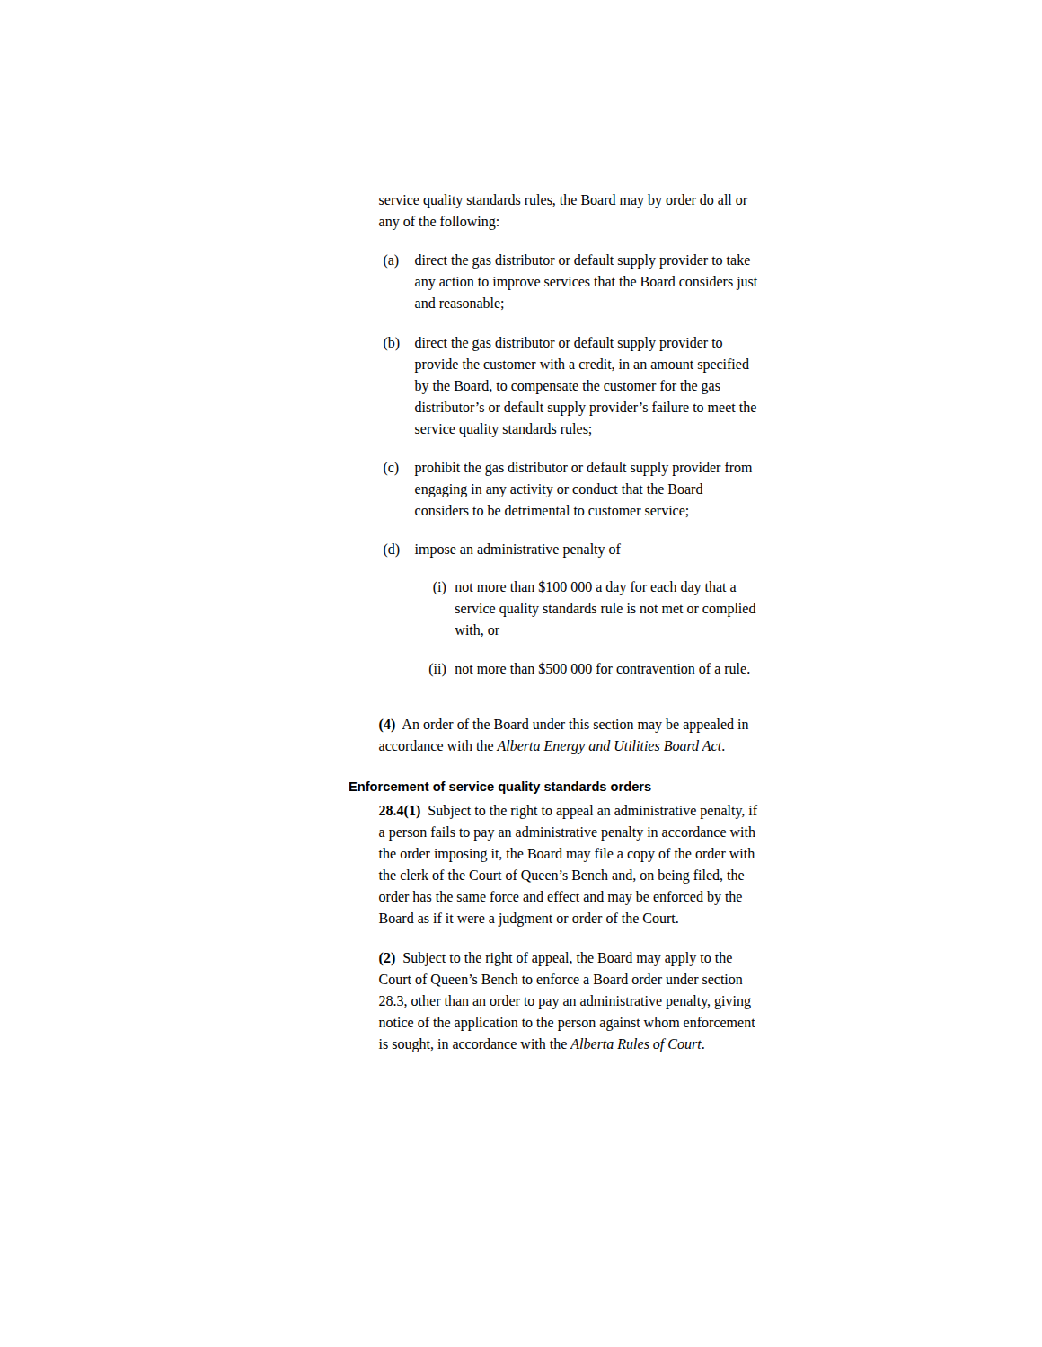service quality standards rules, the Board may by order do all or any of the following:
(a) direct the gas distributor or default supply provider to take any action to improve services that the Board considers just and reasonable;
(b) direct the gas distributor or default supply provider to provide the customer with a credit, in an amount specified by the Board, to compensate the customer for the gas distributor’s or default supply provider’s failure to meet the service quality standards rules;
(c) prohibit the gas distributor or default supply provider from engaging in any activity or conduct that the Board considers to be detrimental to customer service;
(d) impose an administrative penalty of
(i) not more than $100 000 a day for each day that a service quality standards rule is not met or complied with, or
(ii) not more than $500 000 for contravention of a rule.
(4) An order of the Board under this section may be appealed in accordance with the Alberta Energy and Utilities Board Act.
Enforcement of service quality standards orders
28.4(1) Subject to the right to appeal an administrative penalty, if a person fails to pay an administrative penalty in accordance with the order imposing it, the Board may file a copy of the order with the clerk of the Court of Queen’s Bench and, on being filed, the order has the same force and effect and may be enforced by the Board as if it were a judgment or order of the Court.
(2) Subject to the right of appeal, the Board may apply to the Court of Queen’s Bench to enforce a Board order under section 28.3, other than an order to pay an administrative penalty, giving notice of the application to the person against whom enforcement is sought, in accordance with the Alberta Rules of Court.